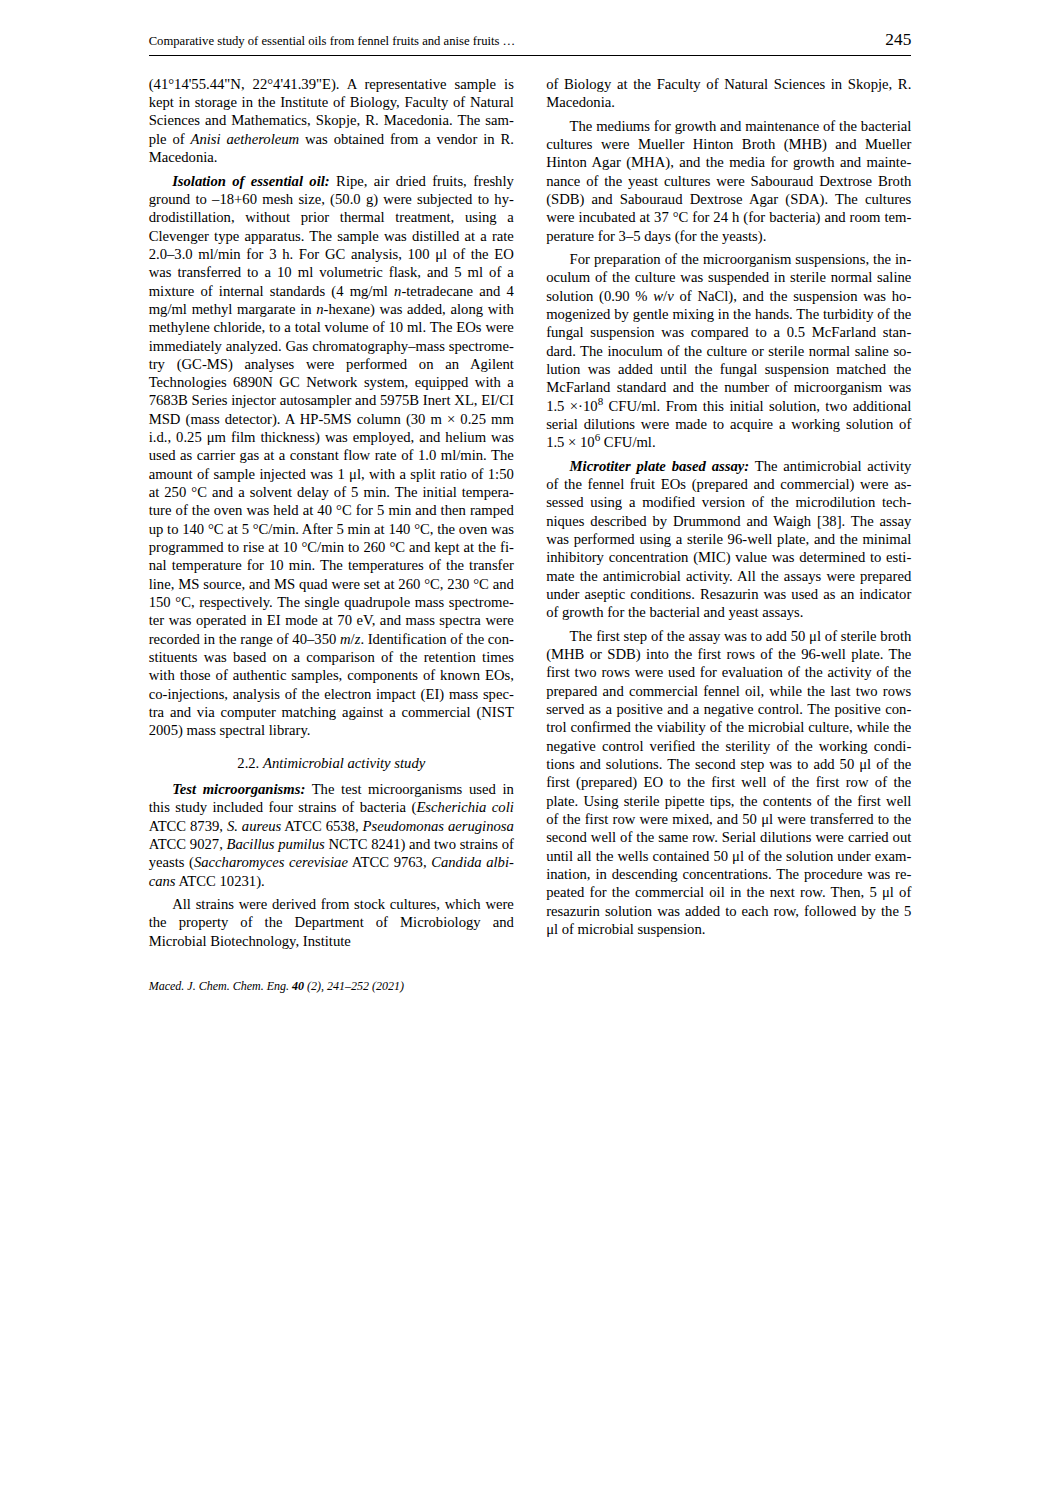Comparative study of essential oils from fennel fruits and anise fruits … 245
(41°14'55.44"N, 22°4'41.39"E). A representative sample is kept in storage in the Institute of Biology, Faculty of Natural Sciences and Mathematics, Skopje, R. Macedonia. The sample of Anisi aetheroleum was obtained from a vendor in R. Macedonia.
Isolation of essential oil: Ripe, air dried fruits, freshly ground to –18+60 mesh size, (50.0 g) were subjected to hydrodistillation, without prior thermal treatment, using a Clevenger type apparatus. The sample was distilled at a rate 2.0–3.0 ml/min for 3 h. For GC analysis, 100 μl of the EO was transferred to a 10 ml volumetric flask, and 5 ml of a mixture of internal standards (4 mg/ml n-tetradecane and 4 mg/ml methyl margarate in n-hexane) was added, along with methylene chloride, to a total volume of 10 ml. The EOs were immediately analyzed. Gas chromatography–mass spectrometry (GC-MS) analyses were performed on an Agilent Technologies 6890N GC Network system, equipped with a 7683B Series injector autosampler and 5975B Inert XL, EI/CI MSD (mass detector). A HP-5MS column (30 m × 0.25 mm i.d., 0.25 μm film thickness) was employed, and helium was used as carrier gas at a constant flow rate of 1.0 ml/min. The amount of sample injected was 1 μl, with a split ratio of 1:50 at 250 °C and a solvent delay of 5 min. The initial temperature of the oven was held at 40 °C for 5 min and then ramped up to 140 °C at 5 °C/min. After 5 min at 140 °C, the oven was programmed to rise at 10 °C/min to 260 °C and kept at the final temperature for 10 min. The temperatures of the transfer line, MS source, and MS quad were set at 260 °C, 230 °C and 150 °C, respectively. The single quadrupole mass spectrometer was operated in EI mode at 70 eV, and mass spectra were recorded in the range of 40–350 m/z. Identification of the constituents was based on a comparison of the retention times with those of authentic samples, components of known EOs, co-injections, analysis of the electron impact (EI) mass spectra and via computer matching against a commercial (NIST 2005) mass spectral library.
2.2. Antimicrobial activity study
Test microorganisms: The test microorganisms used in this study included four strains of bacteria (Escherichia coli ATCC 8739, S. aureus ATCC 6538, Pseudomonas aeruginosa ATCC 9027, Bacillus pumilus NCTC 8241) and two strains of yeasts (Saccharomyces cerevisiae ATCC 9763, Candida albicans ATCC 10231).
All strains were derived from stock cultures, which were the property of the Department of Microbiology and Microbial Biotechnology, Institute
of Biology at the Faculty of Natural Sciences in Skopje, R. Macedonia.
The mediums for growth and maintenance of the bacterial cultures were Mueller Hinton Broth (MHB) and Mueller Hinton Agar (MHA), and the media for growth and maintenance of the yeast cultures were Sabouraud Dextrose Broth (SDB) and Sabouraud Dextrose Agar (SDA). The cultures were incubated at 37 °C for 24 h (for bacteria) and room temperature for 3–5 days (for the yeasts).
For preparation of the microorganism suspensions, the inoculum of the culture was suspended in sterile normal saline solution (0.90 % w/v of NaCl), and the suspension was homogenized by gentle mixing in the hands. The turbidity of the fungal suspension was compared to a 0.5 McFarland standard. The inoculum of the culture or sterile normal saline solution was added until the fungal suspension matched the McFarland standard and the number of microorganism was 1.5 ×·108 CFU/ml. From this initial solution, two additional serial dilutions were made to acquire a working solution of 1.5 × 106 CFU/ml.
Microtiter plate based assay: The antimicrobial activity of the fennel fruit EOs (prepared and commercial) were assessed using a modified version of the microdilution techniques described by Drummond and Waigh [38]. The assay was performed using a sterile 96-well plate, and the minimal inhibitory concentration (MIC) value was determined to estimate the antimicrobial activity. All the assays were prepared under aseptic conditions. Resazurin was used as an indicator of growth for the bacterial and yeast assays.
The first step of the assay was to add 50 μl of sterile broth (MHB or SDB) into the first rows of the 96-well plate. The first two rows were used for evaluation of the activity of the prepared and commercial fennel oil, while the last two rows served as a positive and a negative control. The positive control confirmed the viability of the microbial culture, while the negative control verified the sterility of the working conditions and solutions. The second step was to add 50 μl of the first (prepared) EO to the first well of the first row of the plate. Using sterile pipette tips, the contents of the first well of the first row were mixed, and 50 μl were transferred to the second well of the same row. Serial dilutions were carried out until all the wells contained 50 μl of the solution under examination, in descending concentrations. The procedure was repeated for the commercial oil in the next row. Then, 5 μl of resazurin solution was added to each row, followed by the 5 μl of microbial suspension.
Maced. J. Chem. Chem. Eng. 40 (2), 241–252 (2021)